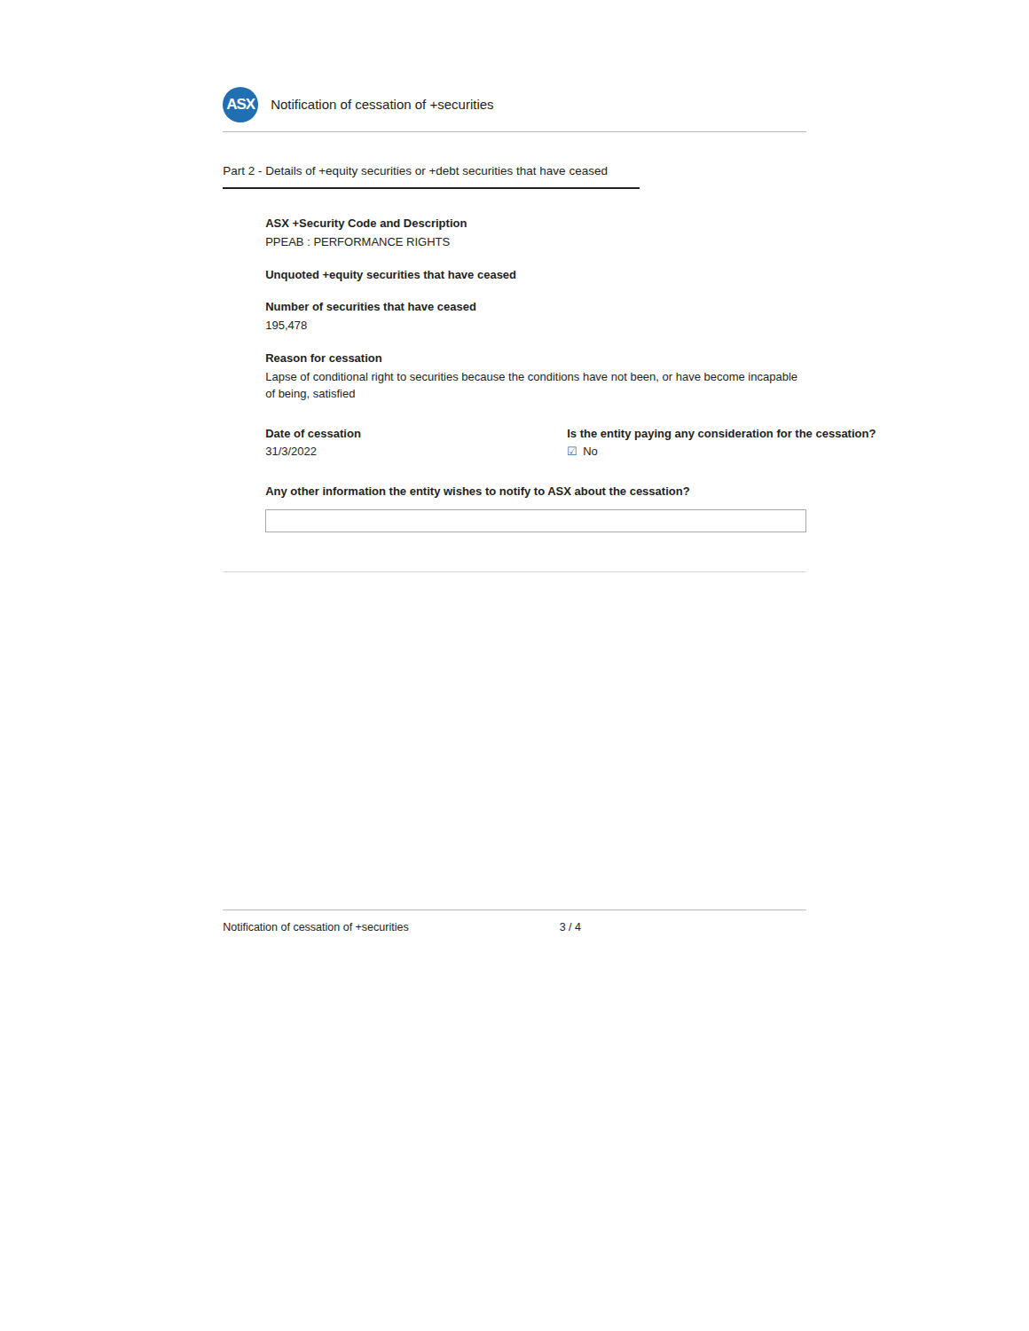ASX
Notification of cessation of +securities
Part 2 - Details of +equity securities or +debt securities that have ceased
ASX +Security Code and Description
PPEAB : PERFORMANCE RIGHTS
Unquoted +equity securities that have ceased
Number of securities that have ceased
195,478
Reason for cessation
Lapse of conditional right to securities because the conditions have not been, or have become incapable of being, satisfied
Date of cessation
31/3/2022
Is the entity paying any consideration for the cessation?
☑No
Any other information the entity wishes to notify to ASX about the cessation?
Notification of cessation of +securities 3 / 4